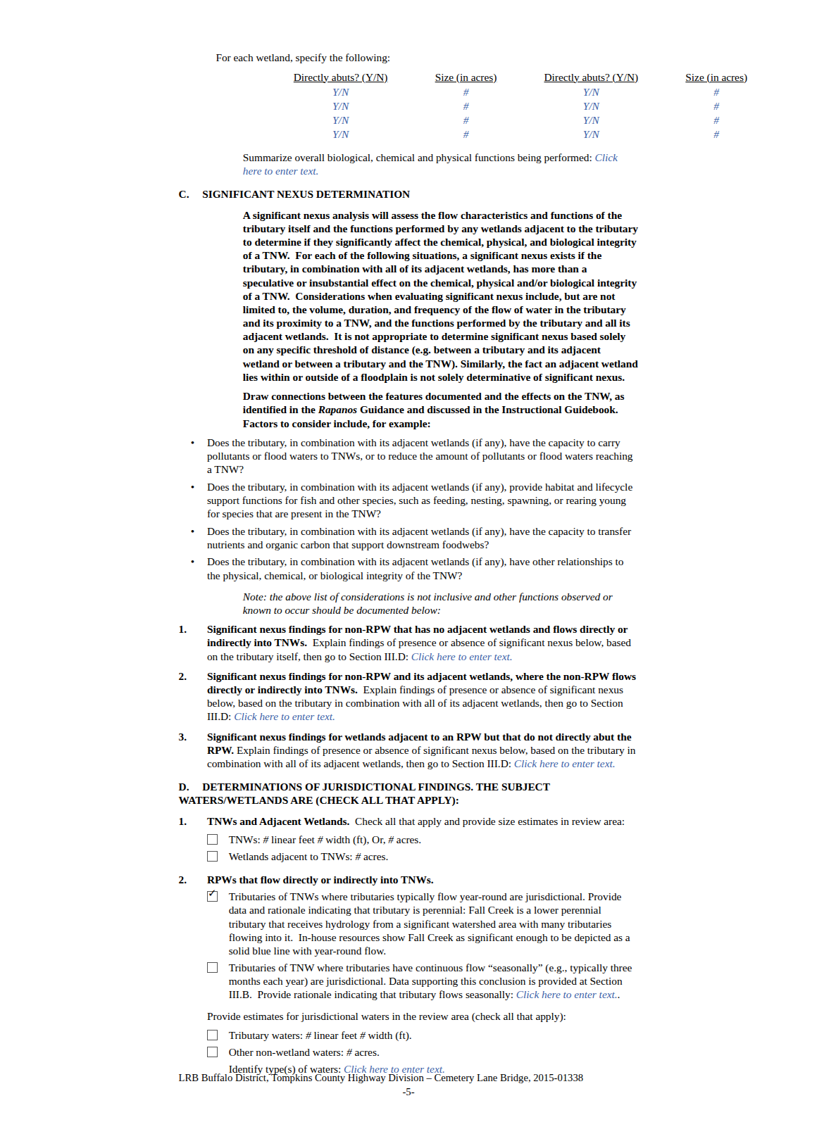For each wetland, specify the following:
| Directly abuts? (Y/N) | Size (in acres) | Directly abuts? (Y/N) | Size (in acres) |
| --- | --- | --- | --- |
| Y/N | # | Y/N | # |
| Y/N | # | Y/N | # |
| Y/N | # | Y/N | # |
| Y/N | # | Y/N | # |
Summarize overall biological, chemical and physical functions being performed: Click here to enter text.
C. SIGNIFICANT NEXUS DETERMINATION
A significant nexus analysis will assess the flow characteristics and functions of the tributary itself and the functions performed by any wetlands adjacent to the tributary to determine if they significantly affect the chemical, physical, and biological integrity of a TNW. For each of the following situations, a significant nexus exists if the tributary, in combination with all of its adjacent wetlands, has more than a speculative or insubstantial effect on the chemical, physical and/or biological integrity of a TNW. Considerations when evaluating significant nexus include, but are not limited to, the volume, duration, and frequency of the flow of water in the tributary and its proximity to a TNW, and the functions performed by the tributary and all its adjacent wetlands. It is not appropriate to determine significant nexus based solely on any specific threshold of distance (e.g. between a tributary and its adjacent wetland or between a tributary and the TNW). Similarly, the fact an adjacent wetland lies within or outside of a floodplain is not solely determinative of significant nexus.
Draw connections between the features documented and the effects on the TNW, as identified in the Rapanos Guidance and discussed in the Instructional Guidebook. Factors to consider include, for example:
Does the tributary, in combination with its adjacent wetlands (if any), have the capacity to carry pollutants or flood waters to TNWs, or to reduce the amount of pollutants or flood waters reaching a TNW?
Does the tributary, in combination with its adjacent wetlands (if any), provide habitat and lifecycle support functions for fish and other species, such as feeding, nesting, spawning, or rearing young for species that are present in the TNW?
Does the tributary, in combination with its adjacent wetlands (if any), have the capacity to transfer nutrients and organic carbon that support downstream foodwebs?
Does the tributary, in combination with its adjacent wetlands (if any), have other relationships to the physical, chemical, or biological integrity of the TNW?
Note: the above list of considerations is not inclusive and other functions observed or known to occur should be documented below:
Significant nexus findings for non-RPW that has no adjacent wetlands and flows directly or indirectly into TNWs. Explain findings of presence or absence of significant nexus below, based on the tributary itself, then go to Section III.D: Click here to enter text.
Significant nexus findings for non-RPW and its adjacent wetlands, where the non-RPW flows directly or indirectly into TNWs. Explain findings of presence or absence of significant nexus below, based on the tributary in combination with all of its adjacent wetlands, then go to Section III.D: Click here to enter text.
Significant nexus findings for wetlands adjacent to an RPW but that do not directly abut the RPW. Explain findings of presence or absence of significant nexus below, based on the tributary in combination with all of its adjacent wetlands, then go to Section III.D: Click here to enter text.
D. DETERMINATIONS OF JURISDICTIONAL FINDINGS. THE SUBJECT WATERS/WETLANDS ARE (CHECK ALL THAT APPLY):
TNWs and Adjacent Wetlands. Check all that apply and provide size estimates in review area:
TNWs: # linear feet # width (ft), Or, # acres.
Wetlands adjacent to TNWs: # acres.
RPWs that flow directly or indirectly into TNWs.
Tributaries of TNWs where tributaries typically flow year-round are jurisdictional. Provide data and rationale indicating that tributary is perennial: Fall Creek is a lower perennial tributary that receives hydrology from a significant watershed area with many tributaries flowing into it. In-house resources show Fall Creek as significant enough to be depicted as a solid blue line with year-round flow.
Tributaries of TNW where tributaries have continuous flow “seasonally” (e.g., typically three months each year) are jurisdictional. Data supporting this conclusion is provided at Section III.B. Provide rationale indicating that tributary flows seasonally: Click here to enter text..
Provide estimates for jurisdictional waters in the review area (check all that apply):
Tributary waters: # linear feet # width (ft).
Other non-wetland waters: # acres.
Identify type(s) of waters: Click here to enter text.
LRB Buffalo District, Tompkins County Highway Division – Cemetery Lane Bridge, 2015-01338
-5-